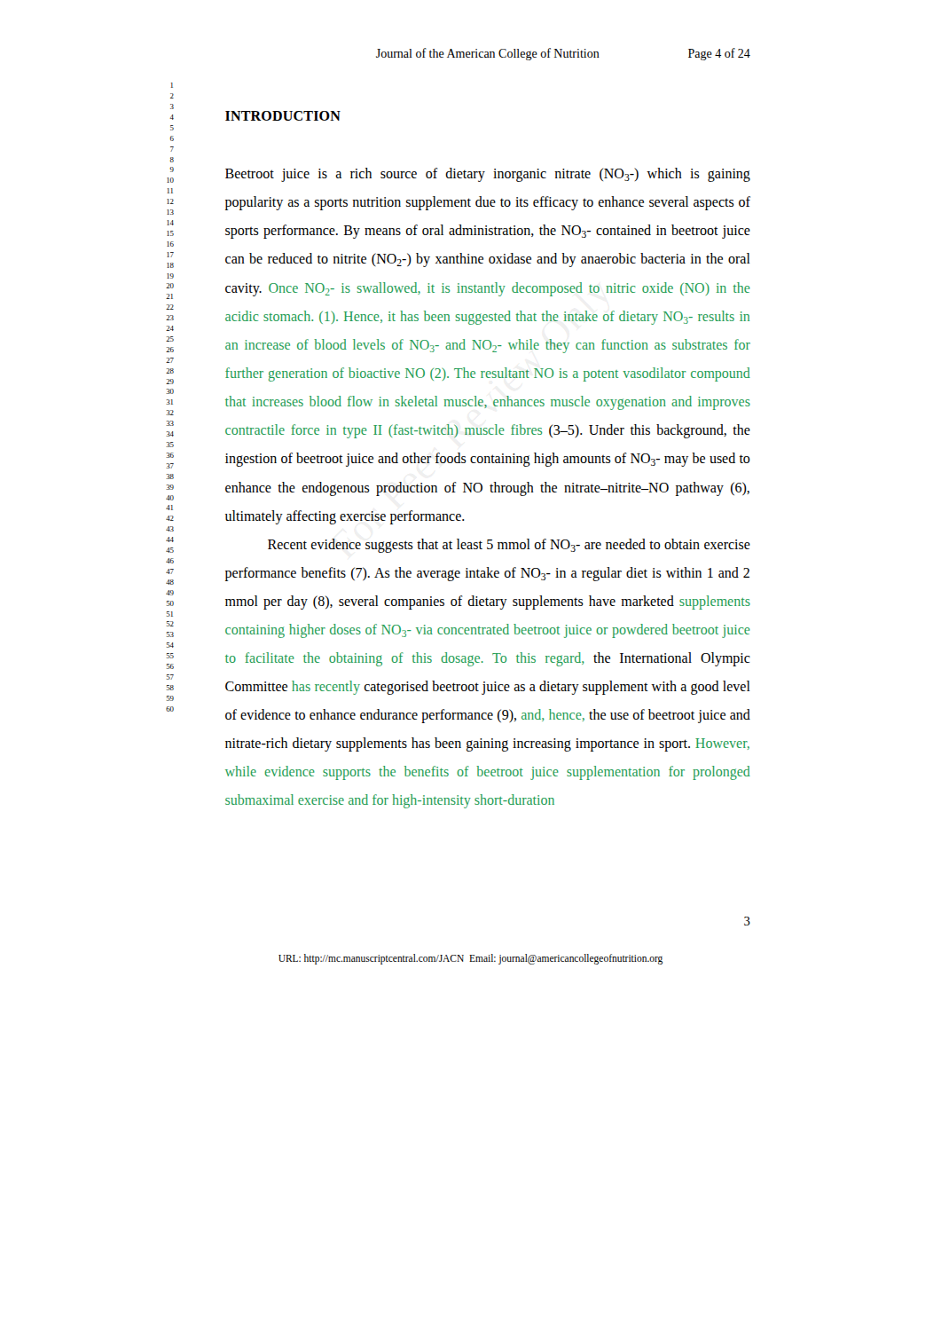12345678910 11121314151617181920 21222324252627282930 31323334353637383940 41424344454647484950 51525354555657585960
Journal of the American College of Nutrition Page 4 of 24
For Peer Review Only
INTRODUCTION
Beetroot juice is a rich source of dietary inorganic nitrate (NO3-) which is gaining popularity as a sports nutrition supplement due to its efficacy to enhance several aspects of sports performance. By means of oral administration, the NO3- contained in beetroot juice can be reduced to nitrite (NO2-) by xanthine oxidase and by anaerobic bacteria in the oral cavity. Once NO2- is swallowed, it is instantly decomposed to nitric oxide (NO) in the acidic stomach. (1). Hence, it has been suggested that the intake of dietary NO3- results in an increase of blood levels of NO3- and NO2- while they can function as substrates for further generation of bioactive NO (2). The resultant NO is a potent vasodilator compound that increases blood flow in skeletal muscle, enhances muscle oxygenation and improves contractile force in type II (fast-twitch) muscle fibres (3–5). Under this background, the ingestion of beetroot juice and other foods containing high amounts of NO3- may be used to enhance the endogenous production of NO through the nitrate–nitrite–NO pathway (6), ultimately affecting exercise performance.
Recent evidence suggests that at least 5 mmol of NO3- are needed to obtain exercise performance benefits (7). As the average intake of NO3- in a regular diet is within 1 and 2 mmol per day (8), several companies of dietary supplements have marketed supplements containing higher doses of NO3- via concentrated beetroot juice or powdered beetroot juice to facilitate the obtaining of this dosage. To this regard, the International Olympic Committee has recently categorised beetroot juice as a dietary supplement with a good level of evidence to enhance endurance performance (9), and, hence, the use of beetroot juice and nitrate-rich dietary supplements has been gaining increasing importance in sport. However, while evidence supports the benefits of beetroot juice supplementation for prolonged submaximal exercise and for high-intensity short-duration
3
URL: http://mc.manuscriptcentral.com/JACN Email: journal@americancollegeofnutrition.org